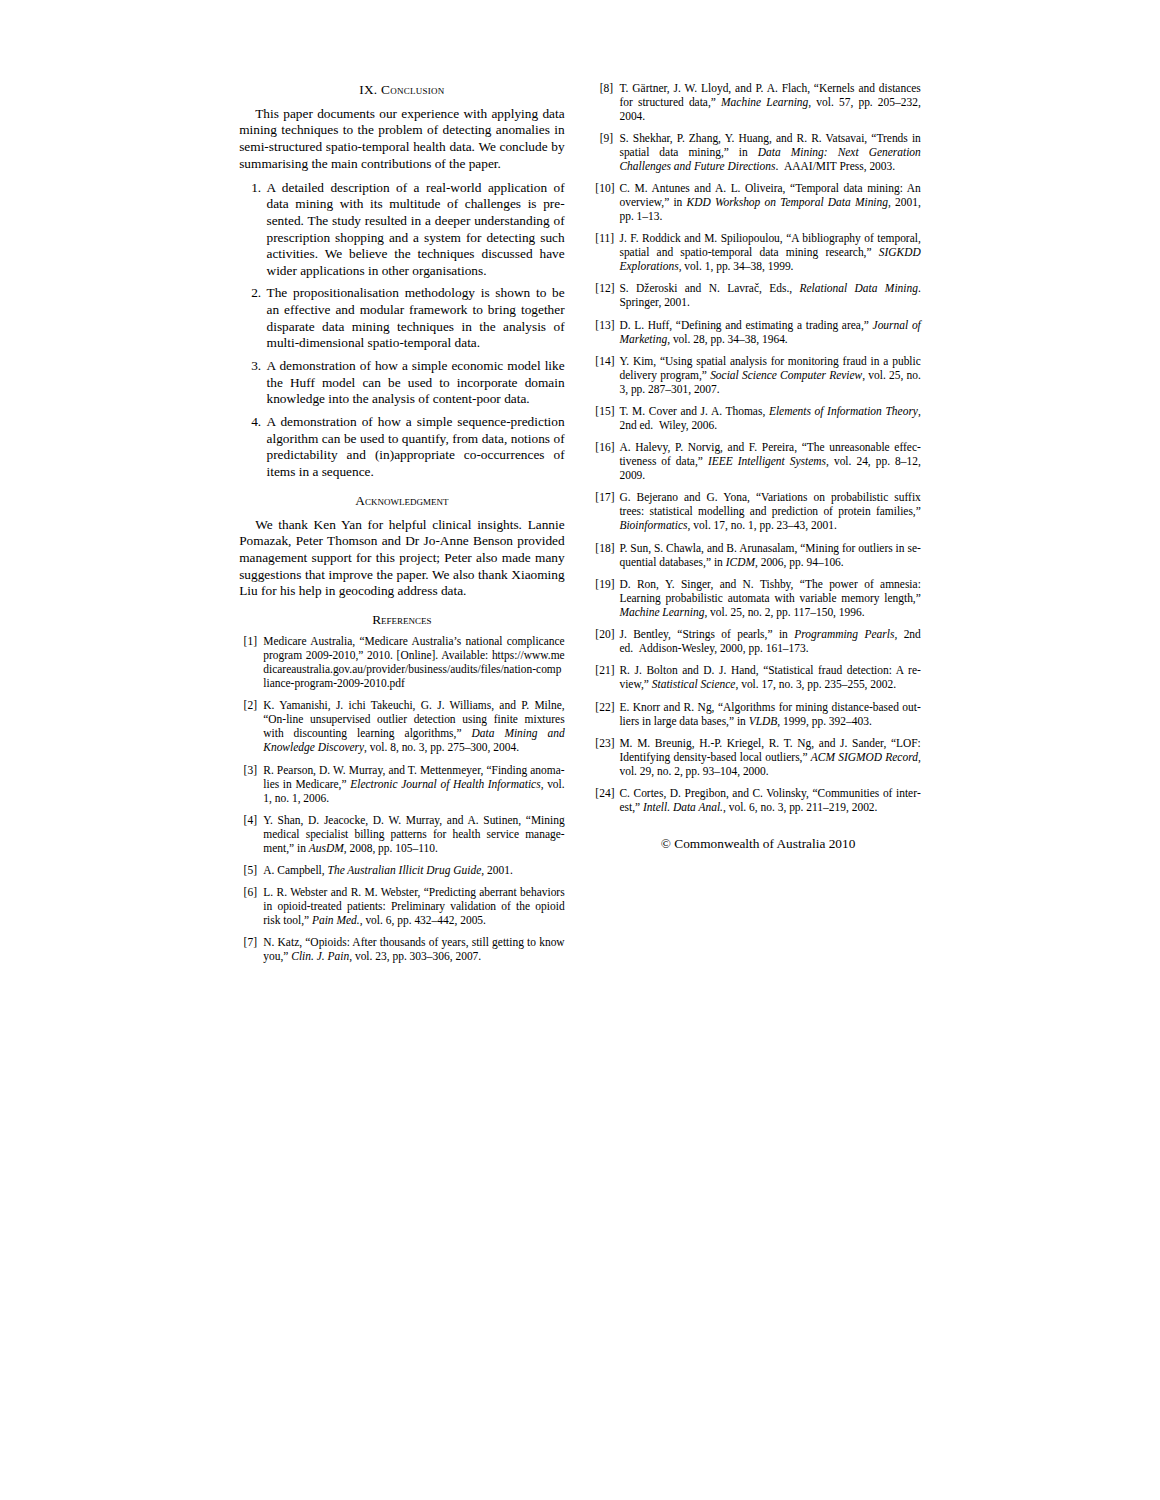IX. Conclusion
This paper documents our experience with applying data mining techniques to the problem of detecting anomalies in semi-structured spatio-temporal health data. We conclude by summarising the main contributions of the paper.
A detailed description of a real-world application of data mining with its multitude of challenges is presented. The study resulted in a deeper understanding of prescription shopping and a system for detecting such activities. We believe the techniques discussed have wider applications in other organisations.
The propositionalisation methodology is shown to be an effective and modular framework to bring together disparate data mining techniques in the analysis of multi-dimensional spatio-temporal data.
A demonstration of how a simple economic model like the Huff model can be used to incorporate domain knowledge into the analysis of content-poor data.
A demonstration of how a simple sequence-prediction algorithm can be used to quantify, from data, notions of predictability and (in)appropriate co-occurrences of items in a sequence.
Acknowledgment
We thank Ken Yan for helpful clinical insights. Lannie Pomazak, Peter Thomson and Dr Jo-Anne Benson provided management support for this project; Peter also made many suggestions that improve the paper. We also thank Xiaoming Liu for his help in geocoding address data.
References
[1] Medicare Australia, “Medicare Australia’s national complicance program 2009-2010,” 2010. [Online]. Available: https://www.medicareaustralia.gov.au/provider/business/audits/files/nation-compliance-program-2009-2010.pdf
[2] K. Yamanishi, J. ichi Takeuchi, G. J. Williams, and P. Milne, “On-line unsupervised outlier detection using finite mixtures with discounting learning algorithms,” Data Mining and Knowledge Discovery, vol. 8, no. 3, pp. 275–300, 2004.
[3] R. Pearson, D. W. Murray, and T. Mettenmeyer, “Finding anomalies in Medicare,” Electronic Journal of Health Informatics, vol. 1, no. 1, 2006.
[4] Y. Shan, D. Jeacocke, D. W. Murray, and A. Sutinen, “Mining medical specialist billing patterns for health service management,” in AusDM, 2008, pp. 105–110.
[5] A. Campbell, The Australian Illicit Drug Guide, 2001.
[6] L. R. Webster and R. M. Webster, “Predicting aberrant behaviors in opioid-treated patients: Preliminary validation of the opioid risk tool,” Pain Med., vol. 6, pp. 432–442, 2005.
[7] N. Katz, “Opioids: After thousands of years, still getting to know you,” Clin. J. Pain, vol. 23, pp. 303–306, 2007.
[8] T. Gärtner, J. W. Lloyd, and P. A. Flach, “Kernels and distances for structured data,” Machine Learning, vol. 57, pp. 205–232, 2004.
[9] S. Shekhar, P. Zhang, Y. Huang, and R. R. Vatsavai, “Trends in spatial data mining,” in Data Mining: Next Generation Challenges and Future Directions. AAAI/MIT Press, 2003.
[10] C. M. Antunes and A. L. Oliveira, “Temporal data mining: An overview,” in KDD Workshop on Temporal Data Mining, 2001, pp. 1–13.
[11] J. F. Roddick and M. Spiliopoulou, “A bibliography of temporal, spatial and spatio-temporal data mining research,” SIGKDD Explorations, vol. 1, pp. 34–38, 1999.
[12] S. Džeroski and N. Lavrač, Eds., Relational Data Mining. Springer, 2001.
[13] D. L. Huff, “Defining and estimating a trading area,” Journal of Marketing, vol. 28, pp. 34–38, 1964.
[14] Y. Kim, “Using spatial analysis for monitoring fraud in a public delivery program,” Social Science Computer Review, vol. 25, no. 3, pp. 287–301, 2007.
[15] T. M. Cover and J. A. Thomas, Elements of Information Theory, 2nd ed. Wiley, 2006.
[16] A. Halevy, P. Norvig, and F. Pereira, “The unreasonable effectiveness of data,” IEEE Intelligent Systems, vol. 24, pp. 8–12, 2009.
[17] G. Bejerano and G. Yona, “Variations on probabilistic suffix trees: statistical modelling and prediction of protein families,” Bioinformatics, vol. 17, no. 1, pp. 23–43, 2001.
[18] P. Sun, S. Chawla, and B. Arunasalam, “Mining for outliers in sequential databases,” in ICDM, 2006, pp. 94–106.
[19] D. Ron, Y. Singer, and N. Tishby, “The power of amnesia: Learning probabilistic automata with variable memory length,” Machine Learning, vol. 25, no. 2, pp. 117–150, 1996.
[20] J. Bentley, “Strings of pearls,” in Programming Pearls, 2nd ed. Addison-Wesley, 2000, pp. 161–173.
[21] R. J. Bolton and D. J. Hand, “Statistical fraud detection: A review,” Statistical Science, vol. 17, no. 3, pp. 235–255, 2002.
[22] E. Knorr and R. Ng, “Algorithms for mining distance-based outliers in large data bases,” in VLDB, 1999, pp. 392–403.
[23] M. M. Breunig, H.-P. Kriegel, R. T. Ng, and J. Sander, “LOF: Identifying density-based local outliers,” ACM SIGMOD Record, vol. 29, no. 2, pp. 93–104, 2000.
[24] C. Cortes, D. Pregibon, and C. Volinsky, “Communities of interest,” Intell. Data Anal., vol. 6, no. 3, pp. 211–219, 2002.
© Commonwealth of Australia 2010